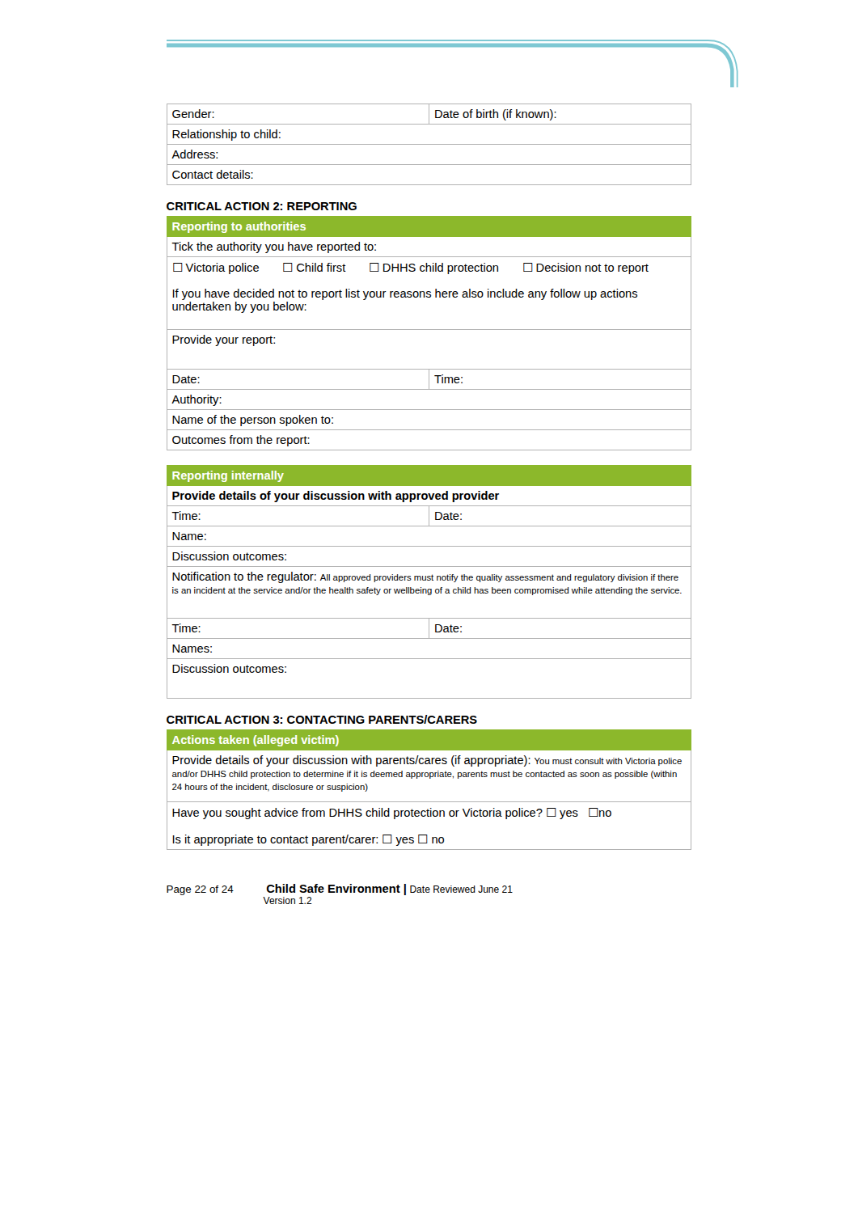| Gender: | Date of birth (if known): |
| Relationship to child: |
| Address: |
| Contact details: |
CRITICAL ACTION 2: REPORTING
| Reporting to authorities |
| Tick the authority you have reported to: |
| ☐ Victoria police ☐ Child first ☐ DHHS child protection ☐ Decision not to report If you have decided not to report list your reasons here also include any follow up actions undertaken by you below: |
| Provide your report: |
| Date: | Time: |
| Authority: |
| Name of the person spoken to: |
| Outcomes from the report: |
| Reporting internally |
| Provide details of your discussion with approved provider |
| Time: | Date: |
| Name: |
| Discussion outcomes: |
| Notification to the regulator: All approved providers must notify the quality assessment and regulatory division if there is an incident at the service and/or the health safety or wellbeing of a child has been compromised while attending the service. |
| Time: | Date: |
| Names: |
| Discussion outcomes: |
CRITICAL ACTION 3: CONTACTING PARENTS/CARERS
| Actions taken (alleged victim) |
| Provide details of your discussion with parents/cares (if appropriate): You must consult with Victoria police and/or DHHS child protection to determine if it is deemed appropriate, parents must be contacted as soon as possible (within 24 hours of the incident, disclosure or suspicion) |
| Have you sought advice from DHHS child protection or Victoria police? ☐ yes ☐ no Is it appropriate to contact parent/carer: ☐ yes ☐ no |
Page 22 of 24 Child Safe Environment | Date Reviewed June 21
Version 1.2